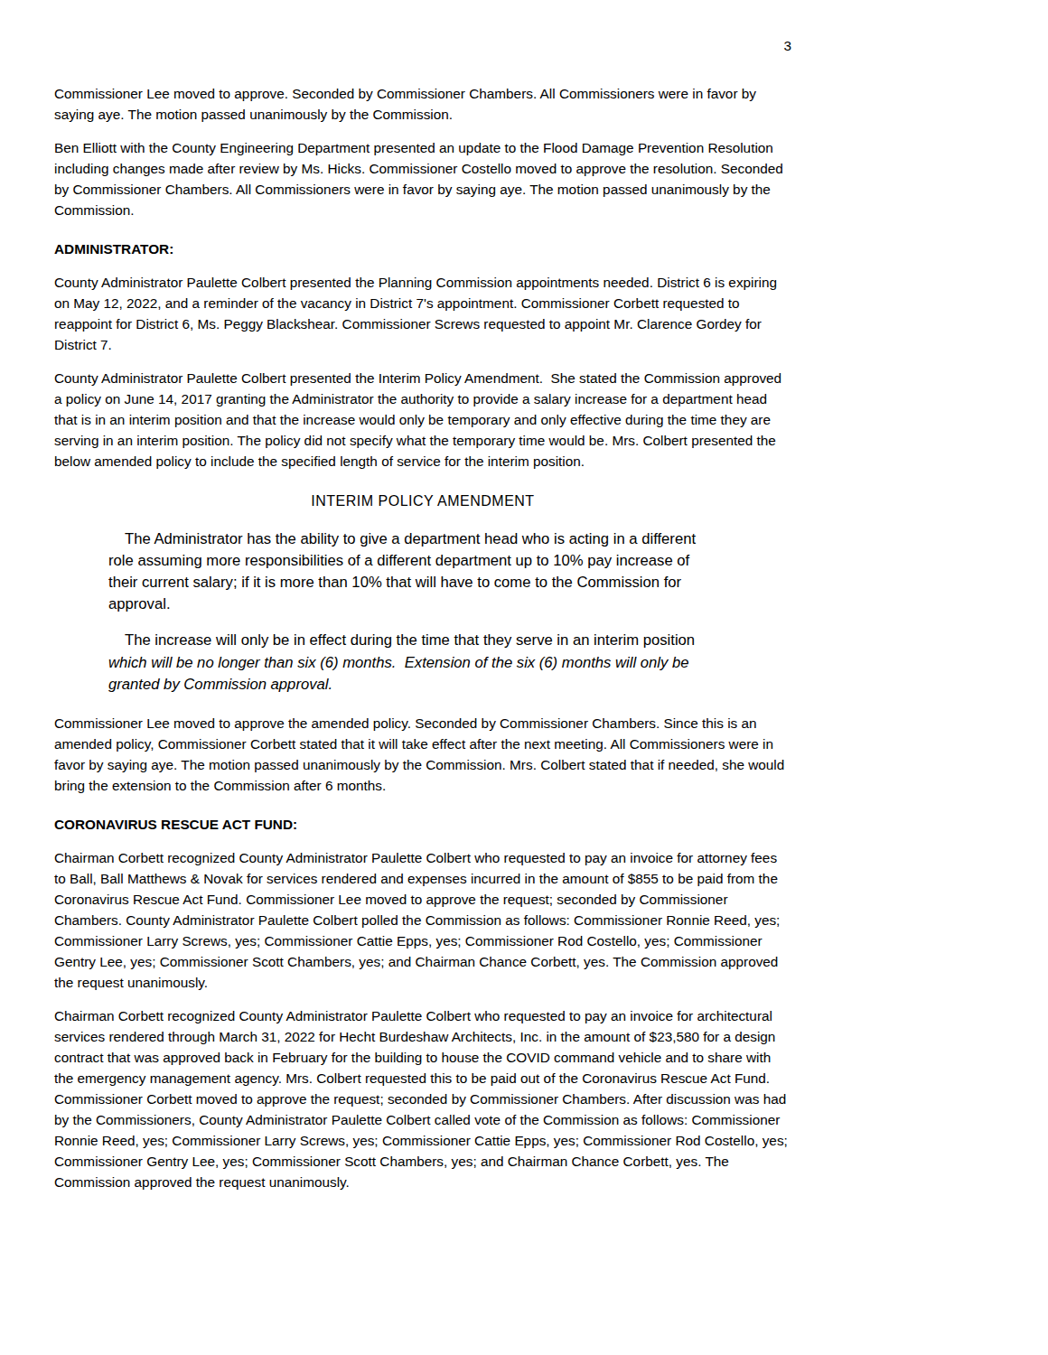3
Commissioner Lee moved to approve. Seconded by Commissioner Chambers. All Commissioners were in favor by saying aye. The motion passed unanimously by the Commission.
Ben Elliott with the County Engineering Department presented an update to the Flood Damage Prevention Resolution including changes made after review by Ms. Hicks. Commissioner Costello moved to approve the resolution. Seconded by Commissioner Chambers. All Commissioners were in favor by saying aye. The motion passed unanimously by the Commission.
ADMINISTRATOR:
County Administrator Paulette Colbert presented the Planning Commission appointments needed. District 6 is expiring on May 12, 2022, and a reminder of the vacancy in District 7's appointment. Commissioner Corbett requested to reappoint for District 6, Ms. Peggy Blackshear. Commissioner Screws requested to appoint Mr. Clarence Gordey for District 7.
County Administrator Paulette Colbert presented the Interim Policy Amendment. She stated the Commission approved a policy on June 14, 2017 granting the Administrator the authority to provide a salary increase for a department head that is in an interim position and that the increase would only be temporary and only effective during the time they are serving in an interim position. The policy did not specify what the temporary time would be. Mrs. Colbert presented the below amended policy to include the specified length of service for the interim position.
INTERIM POLICY AMENDMENT
The Administrator has the ability to give a department head who is acting in a different role assuming more responsibilities of a different department up to 10% pay increase of their current salary; if it is more than 10% that will have to come to the Commission for approval.
The increase will only be in effect during the time that they serve in an interim position which will be no longer than six (6) months. Extension of the six (6) months will only be granted by Commission approval.
Commissioner Lee moved to approve the amended policy. Seconded by Commissioner Chambers. Since this is an amended policy, Commissioner Corbett stated that it will take effect after the next meeting. All Commissioners were in favor by saying aye. The motion passed unanimously by the Commission. Mrs. Colbert stated that if needed, she would bring the extension to the Commission after 6 months.
CORONAVIRUS RESCUE ACT FUND:
Chairman Corbett recognized County Administrator Paulette Colbert who requested to pay an invoice for attorney fees to Ball, Ball Matthews & Novak for services rendered and expenses incurred in the amount of $855 to be paid from the Coronavirus Rescue Act Fund. Commissioner Lee moved to approve the request; seconded by Commissioner Chambers. County Administrator Paulette Colbert polled the Commission as follows: Commissioner Ronnie Reed, yes; Commissioner Larry Screws, yes; Commissioner Cattie Epps, yes; Commissioner Rod Costello, yes; Commissioner Gentry Lee, yes; Commissioner Scott Chambers, yes; and Chairman Chance Corbett, yes. The Commission approved the request unanimously.
Chairman Corbett recognized County Administrator Paulette Colbert who requested to pay an invoice for architectural services rendered through March 31, 2022 for Hecht Burdeshaw Architects, Inc. in the amount of $23,580 for a design contract that was approved back in February for the building to house the COVID command vehicle and to share with the emergency management agency. Mrs. Colbert requested this to be paid out of the Coronavirus Rescue Act Fund. Commissioner Corbett moved to approve the request; seconded by Commissioner Chambers. After discussion was had by the Commissioners, County Administrator Paulette Colbert called vote of the Commission as follows: Commissioner Ronnie Reed, yes; Commissioner Larry Screws, yes; Commissioner Cattie Epps, yes; Commissioner Rod Costello, yes; Commissioner Gentry Lee, yes; Commissioner Scott Chambers, yes; and Chairman Chance Corbett, yes. The Commission approved the request unanimously.